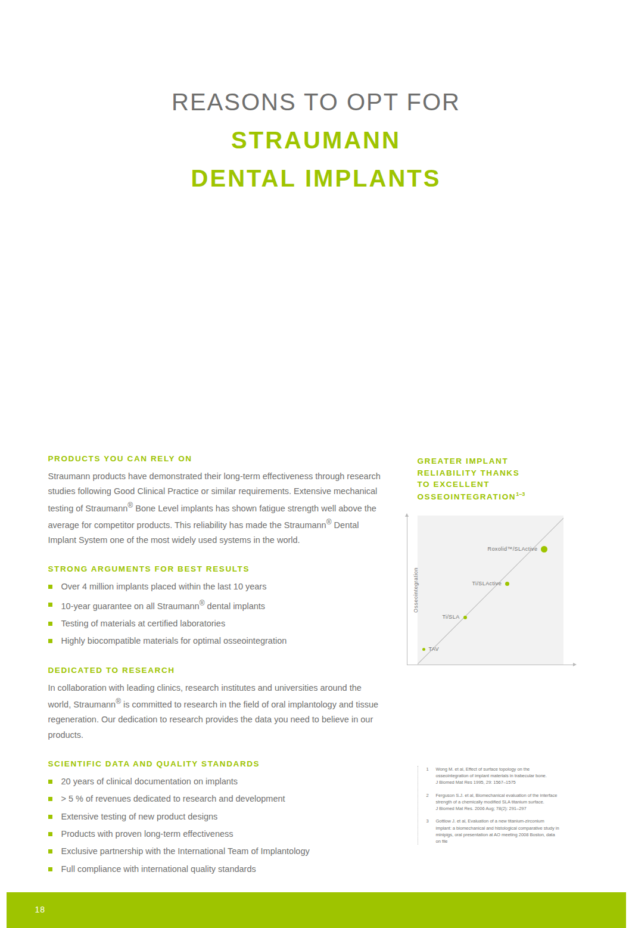Reasons to opt for
Straumann
Dental Implants
Products you can rely on
Straumann products have demonstrated their long-term effectiveness through research studies following Good Clinical Practice or similar requirements. Extensive mechanical testing of Straumann® Bone Level implants has shown fatigue strength well above the average for competitor products. This reliability has made the Straumann® Dental Implant System one of the most widely used systems in the world.
Strong arguments for best results
Over 4 million implants placed within the last 10 years
10-year guarantee on all Straumann® dental implants
Testing of materials at certified laboratories
Highly biocompatible materials for optimal osseointegration
Dedicated to research
In collaboration with leading clinics, research institutes and universities around the world, Straumann® is committed to research in the field of oral implantology and tissue regeneration. Our dedication to research provides the data you need to believe in our products.
Scientific data and quality standards
20 years of clinical documentation on implants
> 5 % of revenues dedicated to research and development
Extensive testing of new product designs
Products with proven long-term effectiveness
Exclusive partnership with the International Team of Implantology
Full compliance with international quality standards
Greater implant
reliability thanks
to excellent
osseointegration1–3
Osseointegration
TAV
Ti/SLA
Ti/SLActive
Roxolid™/SLActive
1 Wong M. et al, Effect of surface topology on the osseointegration of implant materials in trabecular bone.
J Biomed Mat Res 1995, 29: 1567–1575
2 Ferguson S.J. et al, Biomechanical evaluation of the interface strength of a chemically modified SLA titanium surface.
J Biomed Mat Res. 2006 Aug; 78(2): 291–297
3 Gottlow J. et al, Evaluation of a new titanium-zirconium implant: a biomechanical and histological comparative study in minipigs, oral presentation at AO meeting 2008 Boston, data on file
18